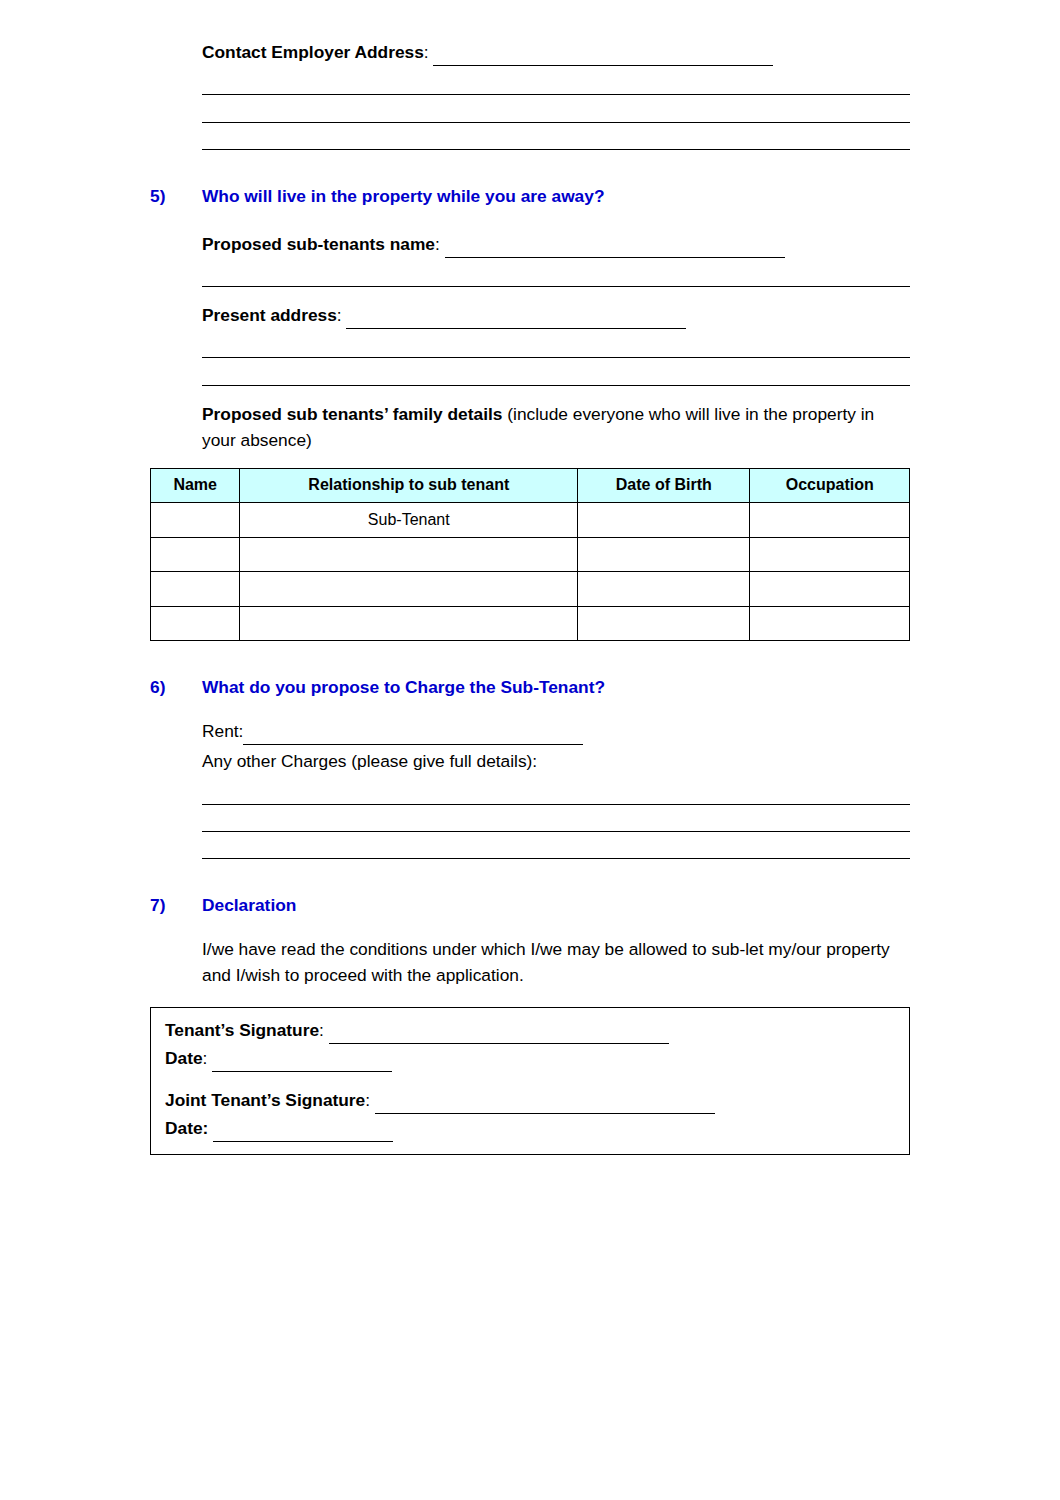Contact Employer Address:
5) Who will live in the property while you are away?
Proposed sub-tenants name:
Present address:
Proposed sub tenants’ family details (include everyone who will live in the property in your absence)
| Name | Relationship to sub tenant | Date of Birth | Occupation |
| --- | --- | --- | --- |
| | Sub-Tenant | | |
6) What do you propose to Charge the Sub-Tenant?
Rent:
Any other Charges (please give full details):
7) Declaration
I/we have read the conditions under which I/we may be allowed to sub-let my/our property and I/wish to proceed with the application.
Tenant’s Signature:
Date:
Joint Tenant’s Signature:
Date: